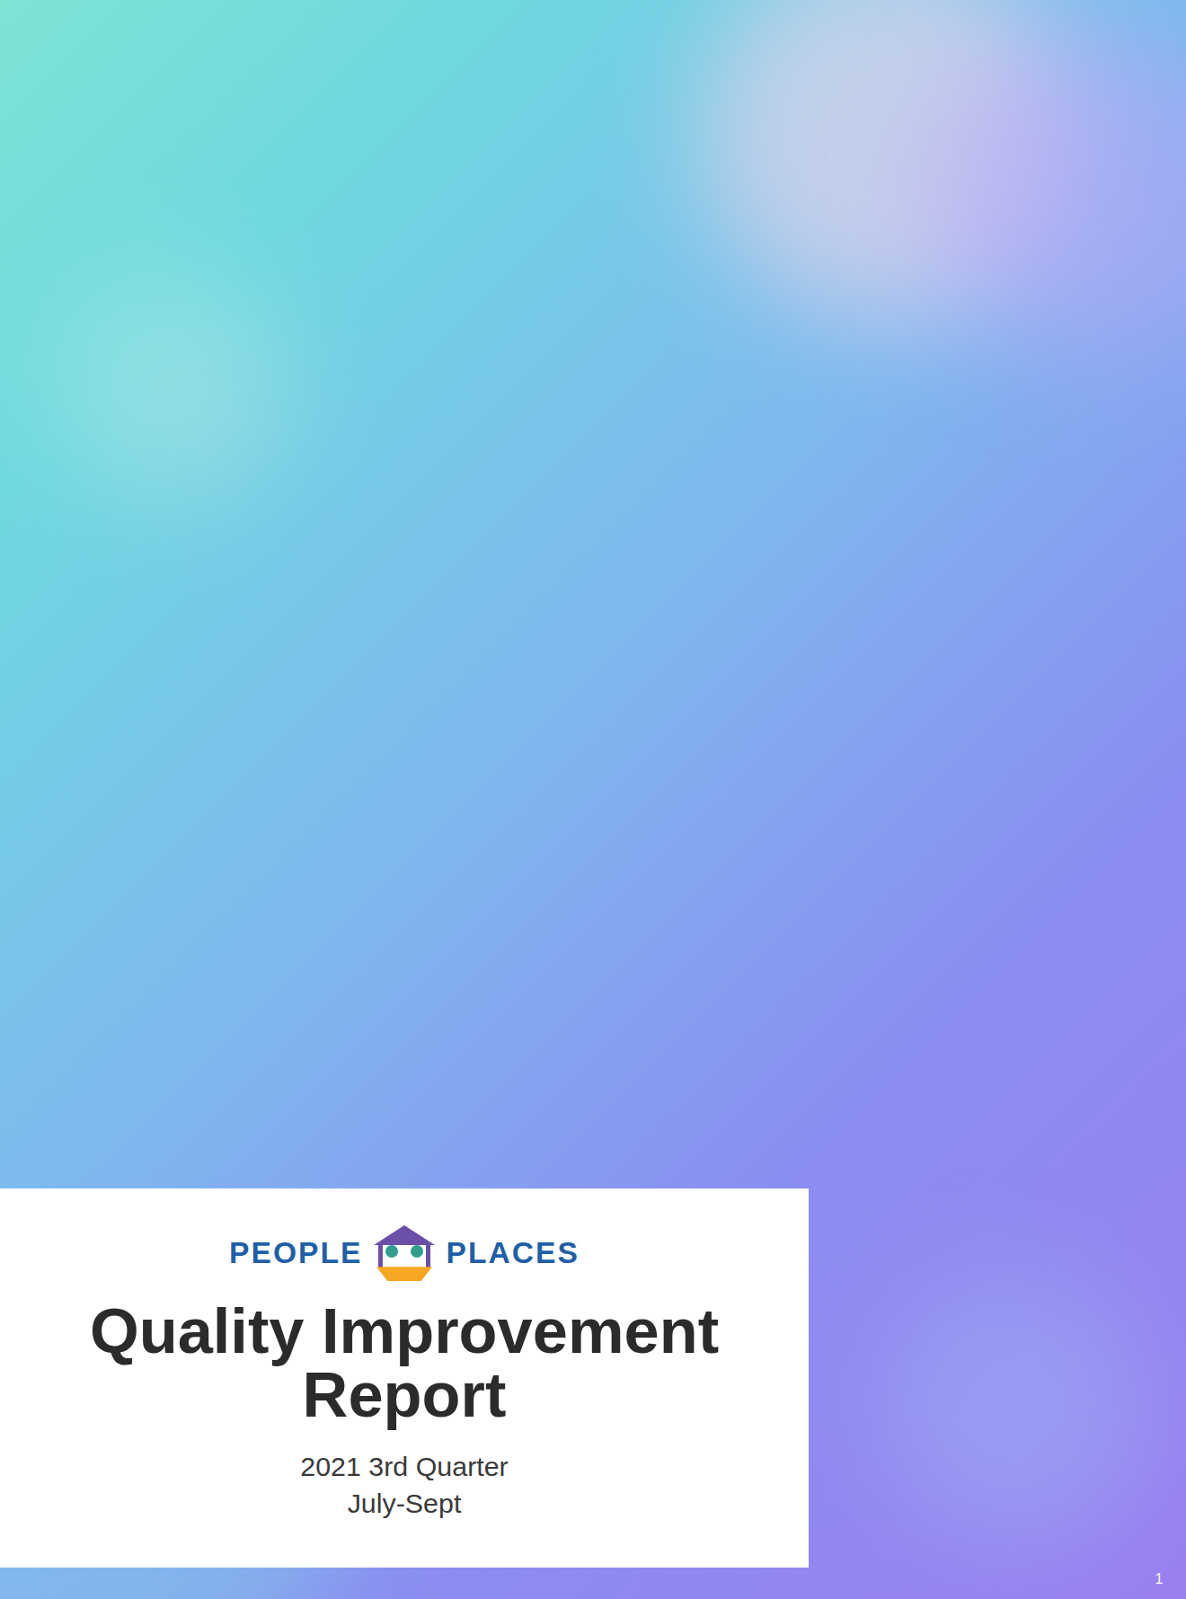PEOPLE PLACES
Quality Improvement Report
2021 3rd Quarter
July-Sept
1